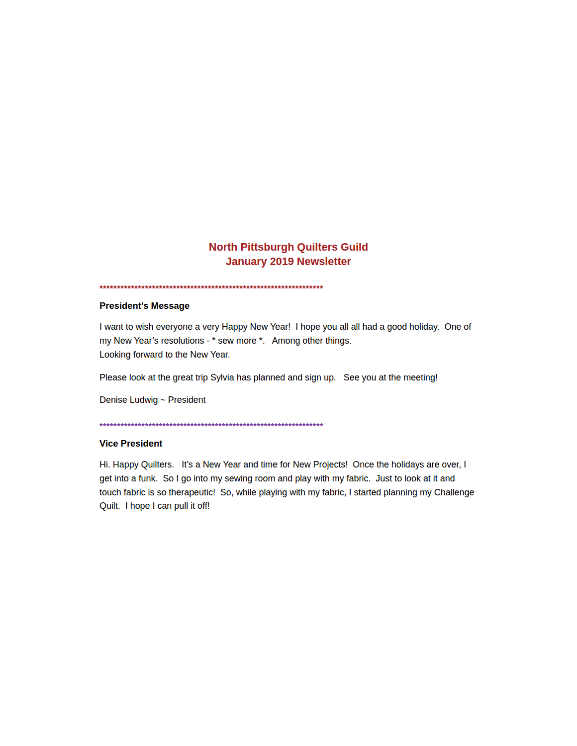North Pittsburgh Quilters Guild
January 2019 Newsletter
****************************************************************
President’s Message
I want to wish everyone a very Happy New Year! I hope you all all had a good holiday. One of my New Year’s resolutions - * sew more *. Among other things.
Looking forward to the New Year.
Please look at the great trip Sylvia has planned and sign up. See you at the meeting!
Denise Ludwig ~ President
****************************************************************
Vice President
Hi. Happy Quilters. It’s a New Year and time for New Projects! Once the holidays are over, I get into a funk. So I go into my sewing room and play with my fabric. Just to look at it and touch fabric is so therapeutic! So, while playing with my fabric, I started planning my Challenge Quilt. I hope I can pull it off!